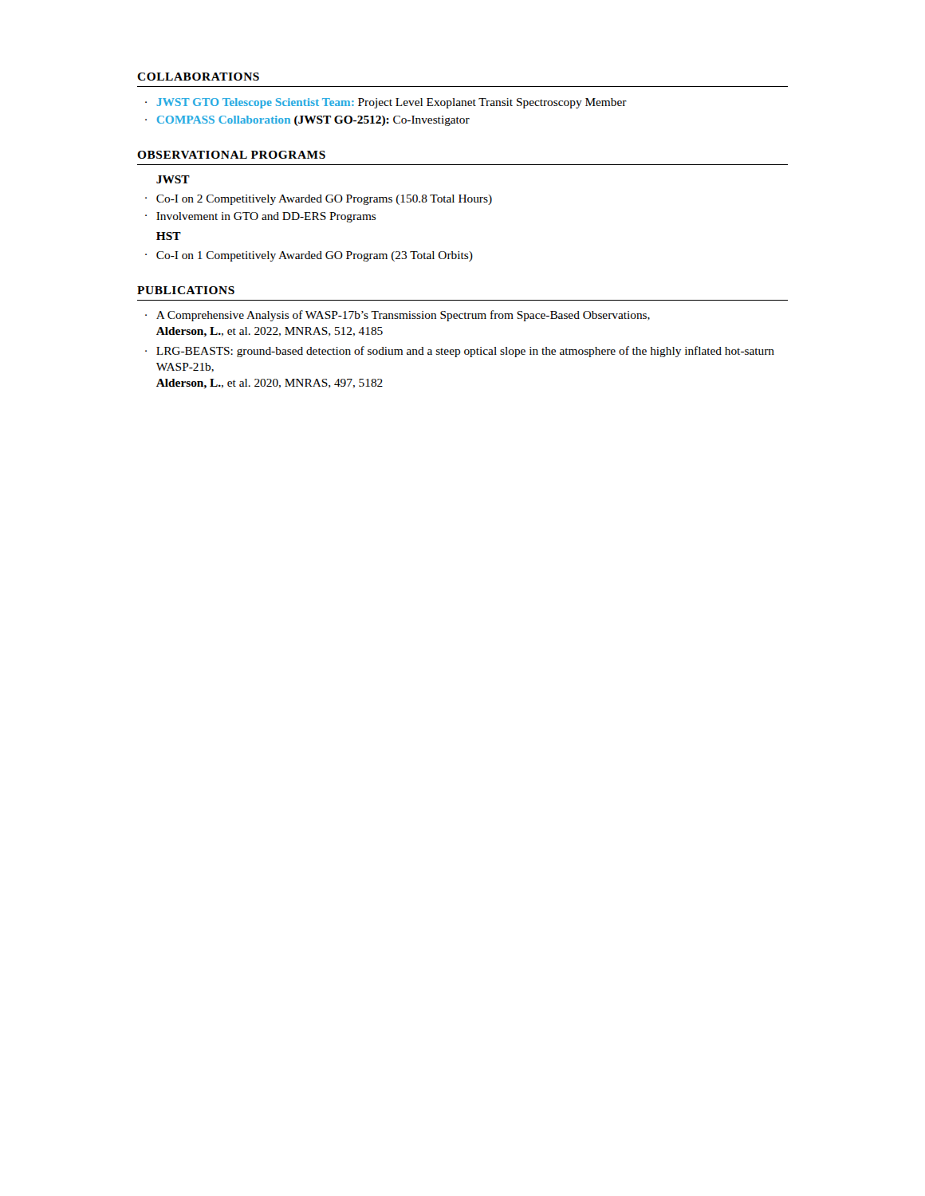Collaborations
JWST GTO Telescope Scientist Team: Project Level Exoplanet Transit Spectroscopy Member
COMPASS Collaboration (JWST GO-2512): Co-Investigator
Observational Programs
JWST
Co-I on 2 Competitively Awarded GO Programs (150.8 Total Hours)
Involvement in GTO and DD-ERS Programs
HST
Co-I on 1 Competitively Awarded GO Program (23 Total Orbits)
Publications
A Comprehensive Analysis of WASP-17b’s Transmission Spectrum from Space-Based Observations,
Alderson, L., et al. 2022, MNRAS, 512, 4185
LRG-BEASTS: ground-based detection of sodium and a steep optical slope in the atmosphere of the highly inflated hot-saturn WASP-21b,
Alderson, L., et al. 2020, MNRAS, 497, 5182